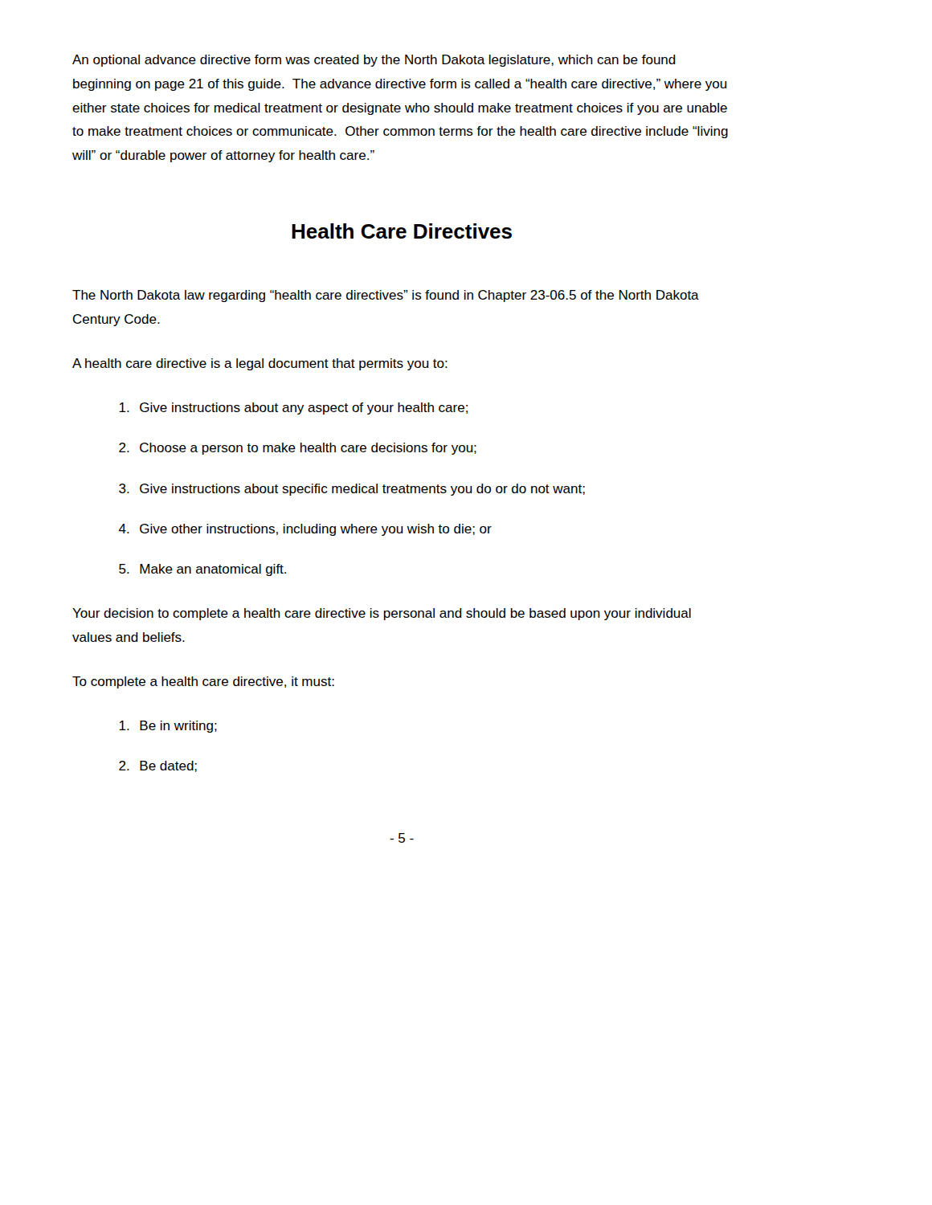An optional advance directive form was created by the North Dakota legislature, which can be found beginning on page 21 of this guide. The advance directive form is called a “health care directive,” where you either state choices for medical treatment or designate who should make treatment choices if you are unable to make treatment choices or communicate. Other common terms for the health care directive include “living will” or “durable power of attorney for health care.”
Health Care Directives
The North Dakota law regarding “health care directives” is found in Chapter 23-06.5 of the North Dakota Century Code.
A health care directive is a legal document that permits you to:
Give instructions about any aspect of your health care;
Choose a person to make health care decisions for you;
Give instructions about specific medical treatments you do or do not want;
Give other instructions, including where you wish to die; or
Make an anatomical gift.
Your decision to complete a health care directive is personal and should be based upon your individual values and beliefs.
To complete a health care directive, it must:
Be in writing;
Be dated;
- 5 -